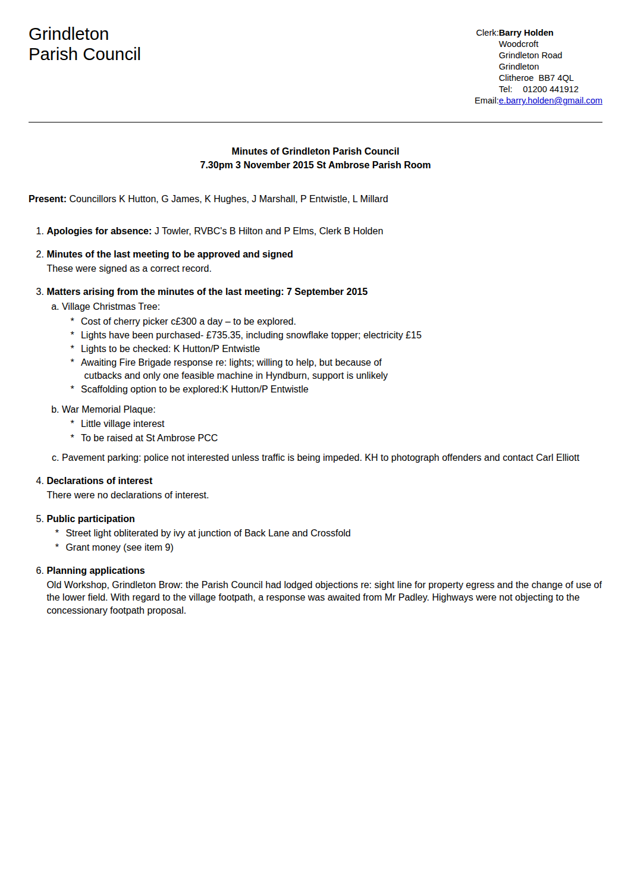Grindleton
Parish Council
| Clerk: | Barry Holden |
| | Woodcroft |
| | Grindleton Road |
| | Grindleton |
| | Clitheroe BB7 4QL |
| | Tel: 01200 441912 |
| Email: | e.barry.holden@gmail.com |
Minutes of Grindleton Parish Council
7.30pm 3 November 2015 St Ambrose Parish Room
Present: Councillors K Hutton, G James, K Hughes, J Marshall, P Entwistle, L Millard
Apologies for absence: J Towler, RVBC's B Hilton and P Elms, Clerk B Holden
Minutes of the last meeting to be approved and signed
These were signed as a correct record.
Matters arising from the minutes of the last meeting: 7 September 2015
Village Christmas Tree:
Cost of cherry picker c£300 a day – to be explored.
Lights have been purchased- £735.35, including snowflake topper; electricity £15
Lights to be checked: K Hutton/P Entwistle
Awaiting Fire Brigade response re: lights; willing to help, but because of cutbacks and only one feasible machine in Hyndburn, support is unlikely
Scaffolding option to be explored:K Hutton/P Entwistle
War Memorial Plaque:
Little village interest
To be raised at St Ambrose PCC
Pavement parking: police not interested unless traffic is being impeded. KH to photograph offenders and contact Carl Elliott
Declarations of interest
There were no declarations of interest.
Public participation
Street light obliterated by ivy at junction of Back Lane and Crossfold
Grant money (see item 9)
Planning applications
Old Workshop, Grindleton Brow: the Parish Council had lodged objections re: sight line for property egress and the change of use of the lower field. With regard to the village footpath, a response was awaited from Mr Padley. Highways were not objecting to the concessionary footpath proposal.